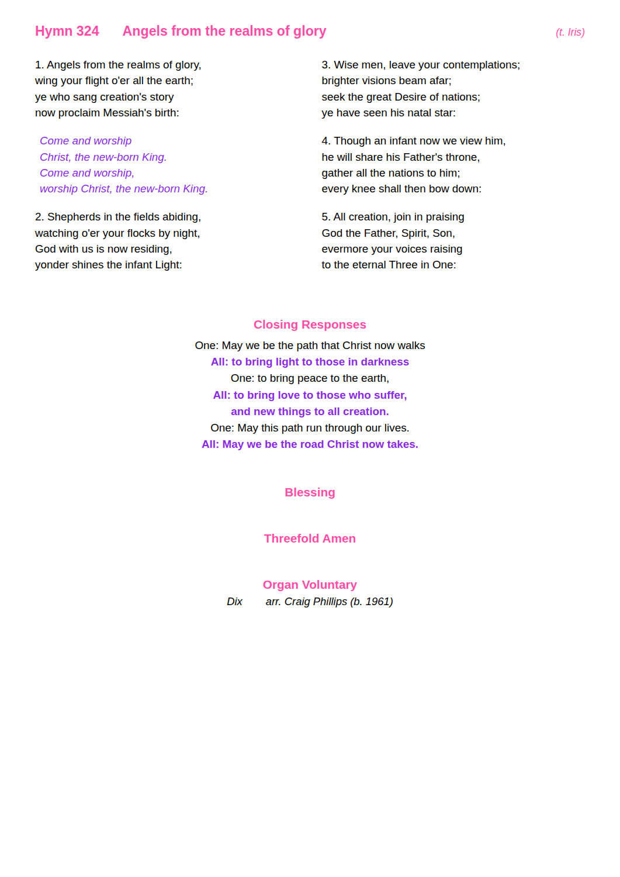Hymn 324 Angels from the realms of glory (t. Iris)
1. Angels from the realms of glory,
wing your flight o'er all the earth;
ye who sang creation's story
now proclaim Messiah's birth:
Come and worship
Christ, the new-born King.
Come and worship,
worship Christ, the new-born King.
2. Shepherds in the fields abiding,
watching o'er your flocks by night,
God with us is now residing,
yonder shines the infant Light:
3. Wise men, leave your contemplations;
brighter visions beam afar;
seek the great Desire of nations;
ye have seen his natal star:
4. Though an infant now we view him,
he will share his Father's throne,
gather all the nations to him;
every knee shall then bow down:
5. All creation, join in praising
God the Father, Spirit, Son,
evermore your voices raising
to the eternal Three in One:
Closing Responses
One: May we be the path that Christ now walks
All: to bring light to those in darkness
One: to bring peace to the earth,
All: to bring love to those who suffer,
and new things to all creation.
One: May this path run through our lives.
All: May we be the road Christ now takes.
Blessing
Threefold Amen
Organ Voluntary
Dix arr. Craig Phillips (b. 1961)